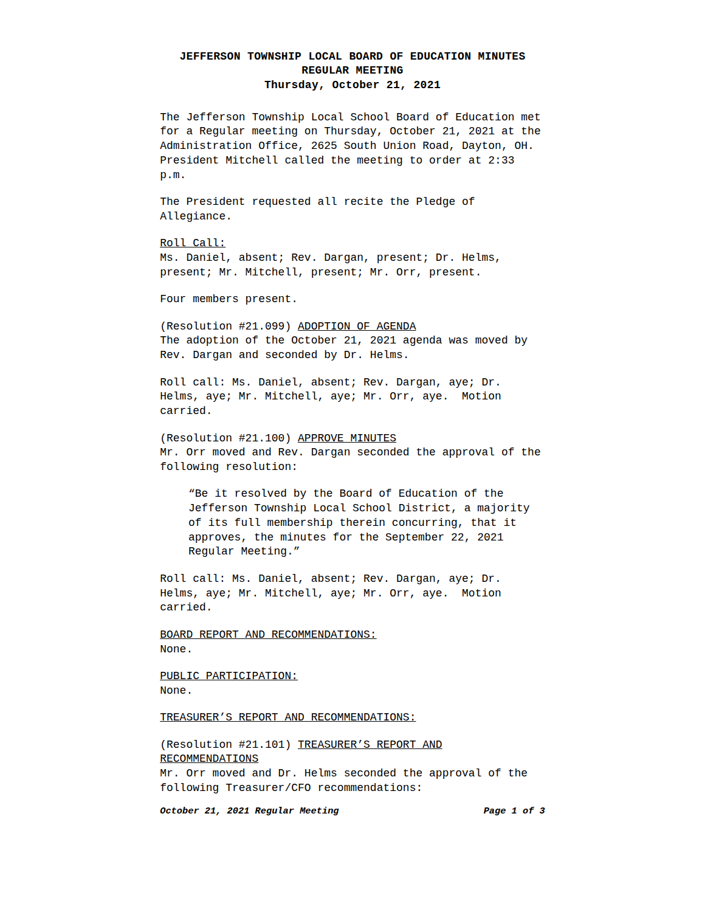JEFFERSON TOWNSHIP LOCAL BOARD OF EDUCATION MINUTES REGULAR MEETING Thursday, October 21, 2021
The Jefferson Township Local School Board of Education met for a Regular meeting on Thursday, October 21, 2021 at the Administration Office, 2625 South Union Road, Dayton, OH. President Mitchell called the meeting to order at 2:33 p.m.
The President requested all recite the Pledge of Allegiance.
Roll Call:
Ms. Daniel, absent; Rev. Dargan, present; Dr. Helms, present; Mr. Mitchell, present; Mr. Orr, present.
Four members present.
(Resolution #21.099) ADOPTION OF AGENDA
The adoption of the October 21, 2021 agenda was moved by Rev. Dargan and seconded by Dr. Helms.
Roll call: Ms. Daniel, absent; Rev. Dargan, aye; Dr. Helms, aye; Mr. Mitchell, aye; Mr. Orr, aye. Motion carried.
(Resolution #21.100) APPROVE MINUTES
Mr. Orr moved and Rev. Dargan seconded the approval of the following resolution:
“Be it resolved by the Board of Education of the Jefferson Township Local School District, a majority of its full membership therein concurring, that it approves, the minutes for the September 22, 2021 Regular Meeting.”
Roll call: Ms. Daniel, absent; Rev. Dargan, aye; Dr. Helms, aye; Mr. Mitchell, aye; Mr. Orr, aye. Motion carried.
BOARD REPORT AND RECOMMENDATIONS:
None.
PUBLIC PARTICIPATION:
None.
TREASURER’S REPORT AND RECOMMENDATIONS:
(Resolution #21.101) TREASURER’S REPORT AND RECOMMENDATIONS
Mr. Orr moved and Dr. Helms seconded the approval of the following Treasurer/CFO recommendations:
October 21, 2021 Regular Meeting Page 1 of 3